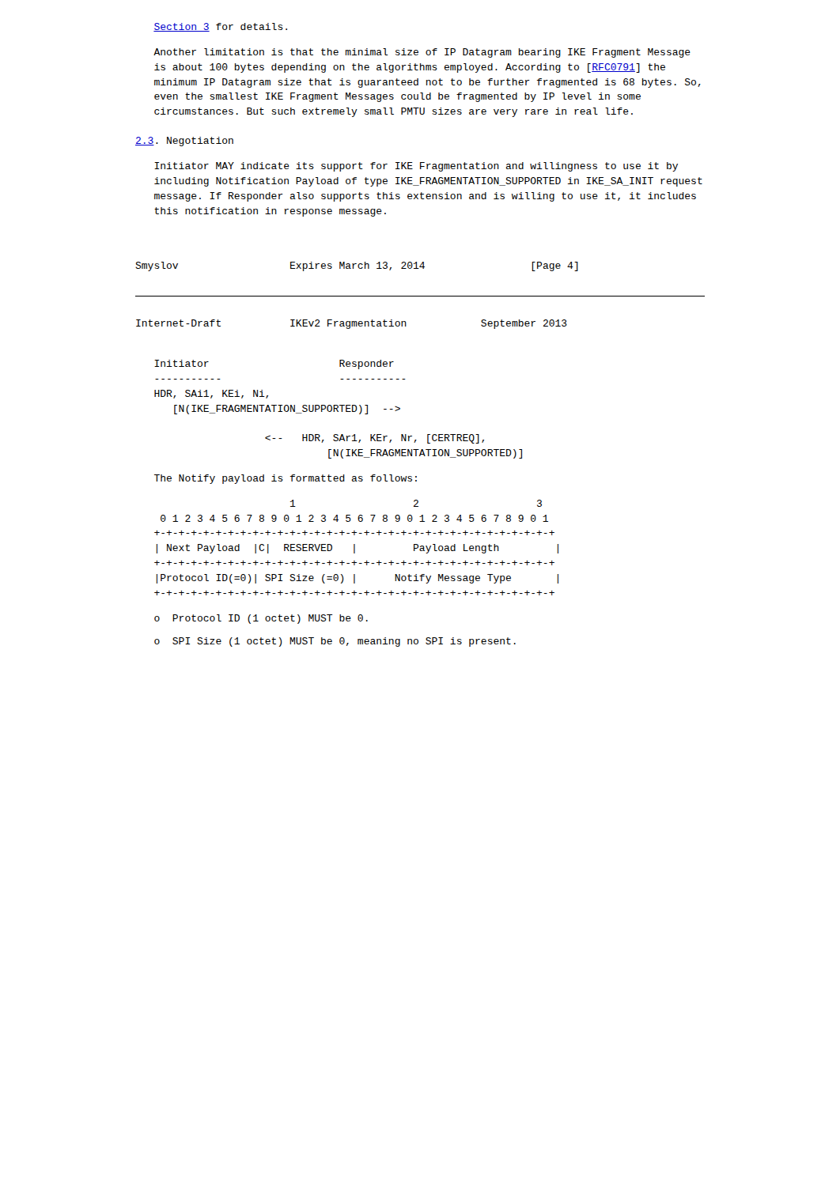Section 3 for details.
Another limitation is that the minimal size of IP Datagram bearing IKE Fragment Message is about 100 bytes depending on the algorithms employed. According to [RFC0791] the minimum IP Datagram size that is guaranteed not to be further fragmented is 68 bytes. So, even the smallest IKE Fragment Messages could be fragmented by IP level in some circumstances. But such extremely small PMTU sizes are very rare in real life.
2.3. Negotiation
Initiator MAY indicate its support for IKE Fragmentation and willingness to use it by including Notification Payload of type IKE_FRAGMENTATION_SUPPORTED in IKE_SA_INIT request message. If Responder also supports this extension and is willing to use it, it includes this notification in response message.
Smyslov                  Expires March 13, 2014                 [Page 4]
Internet-Draft           IKEv2 Fragmentation            September 2013
Initiator                     Responder
-----------                   -----------
HDR, SAi1, KEi, Ni,
   [N(IKE_FRAGMENTATION_SUPPORTED)]  -->

                  <--   HDR, SAr1, KEr, Nr, [CERTREQ],
                            [N(IKE_FRAGMENTATION_SUPPORTED)]
The Notify payload is formatted as follows:
                      1                   2                   3
 0 1 2 3 4 5 6 7 8 9 0 1 2 3 4 5 6 7 8 9 0 1 2 3 4 5 6 7 8 9 0 1
+-+-+-+-+-+-+-+-+-+-+-+-+-+-+-+-+-+-+-+-+-+-+-+-+-+-+-+-+-+-+-+-+
| Next Payload  |C|  RESERVED   |         Payload Length         |
+-+-+-+-+-+-+-+-+-+-+-+-+-+-+-+-+-+-+-+-+-+-+-+-+-+-+-+-+-+-+-+-+
|Protocol ID(=0)| SPI Size (=0) |      Notify Message Type       |
+-+-+-+-+-+-+-+-+-+-+-+-+-+-+-+-+-+-+-+-+-+-+-+-+-+-+-+-+-+-+-+-+
Protocol ID (1 octet) MUST be 0.
SPI Size (1 octet) MUST be 0, meaning no SPI is present.